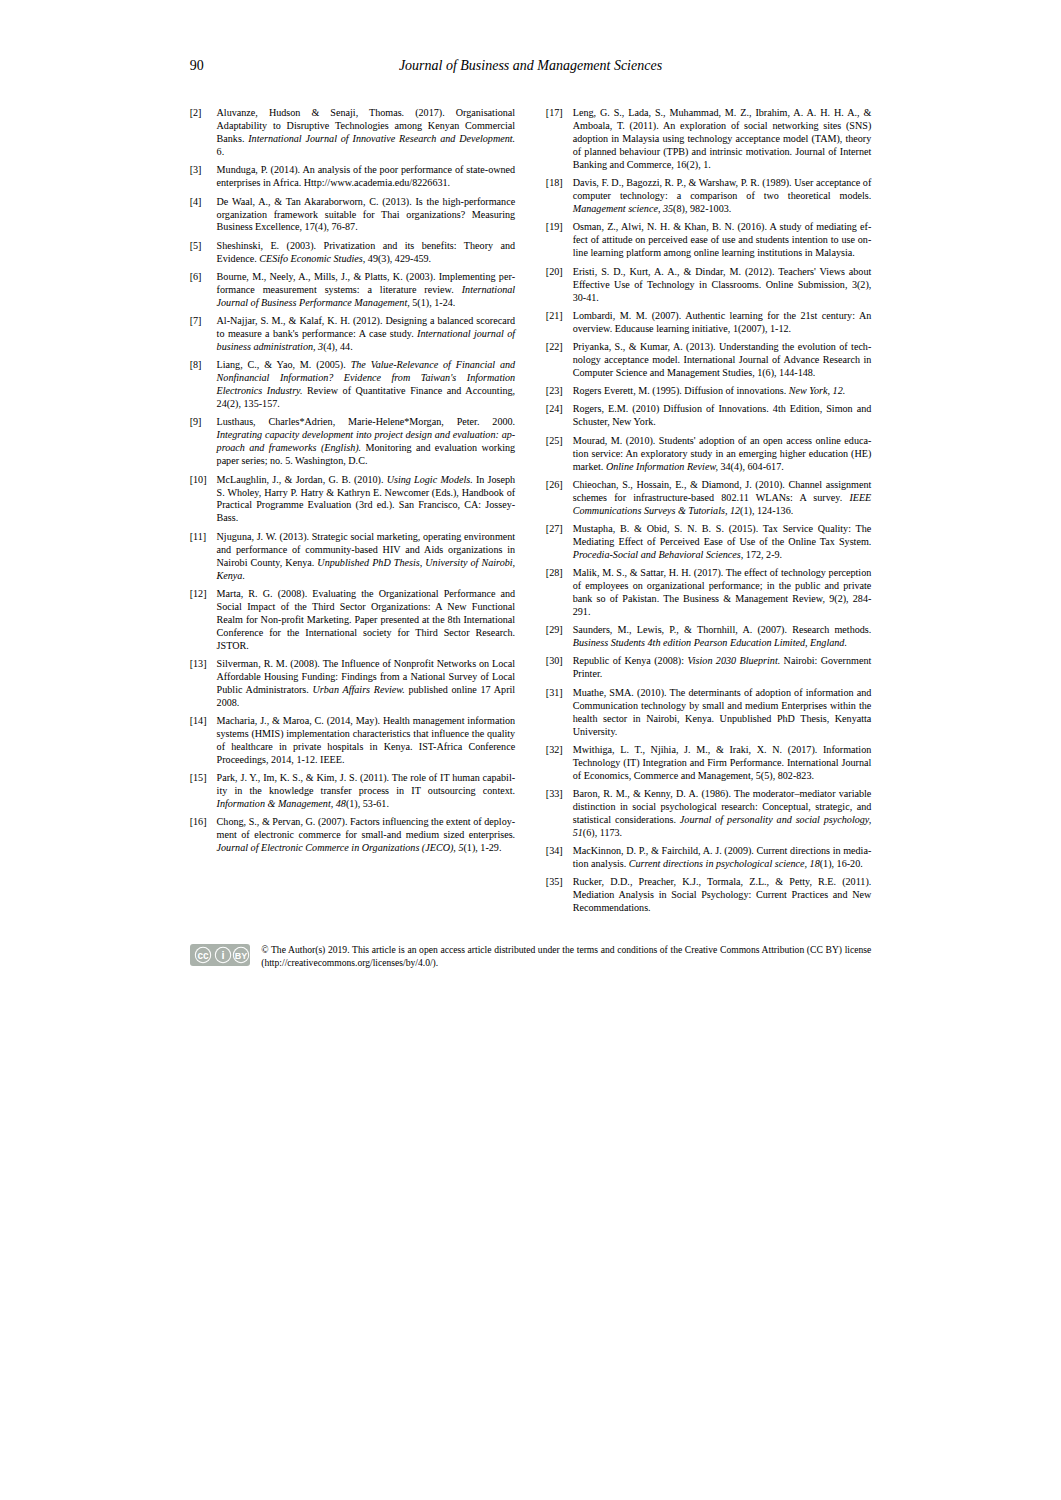90
Journal of Business and Management Sciences
[2]
Aluvanze, Hudson & Senaji, Thomas. (2017). Organisational Adaptability to Disruptive Technologies among Kenyan Commercial Banks. International Journal of Innovative Research and Development. 6.
[3]
Munduga, P. (2014). An analysis of the poor performance of state-owned enterprises in Africa. Http://www.academia.edu/8226631.
[4]
De Waal, A., & Tan Akaraborworn, C. (2013). Is the high-performance organization framework suitable for Thai organizations? Measuring Business Excellence, 17(4), 76-87.
[5]
Sheshinski, E. (2003). Privatization and its benefits: Theory and Evidence. CESifo Economic Studies, 49(3), 429-459.
[6]
Bourne, M., Neely, A., Mills, J., & Platts, K. (2003). Implementing performance measurement systems: a literature review. International Journal of Business Performance Management, 5(1), 1-24.
[7]
Al-Najjar, S. M., & Kalaf, K. H. (2012). Designing a balanced scorecard to measure a bank's performance: A case study. International journal of business administration, 3(4), 44.
[8]
Liang, C., & Yao, M. (2005). The Value-Relevance of Financial and Nonfinancial Information? Evidence from Taiwan's Information Electronics Industry. Review of Quantitative Finance and Accounting, 24(2), 135-157.
[9]
Lusthaus, Charles*Adrien, Marie-Helene*Morgan, Peter. 2000. Integrating capacity development into project design and evaluation: approach and frameworks (English). Monitoring and evaluation working paper series; no. 5. Washington, D.C.
[10]
McLaughlin, J., & Jordan, G. B. (2010). Using Logic Models. In Joseph S. Wholey, Harry P. Hatry & Kathryn E. Newcomer (Eds.), Handbook of Practical Programme Evaluation (3rd ed.). San Francisco, CA: Jossey-Bass.
[11]
Njuguna, J. W. (2013). Strategic social marketing, operating environment and performance of community-based HIV and Aids organizations in Nairobi County, Kenya. Unpublished PhD Thesis, University of Nairobi, Kenya.
[12]
Marta, R. G. (2008). Evaluating the Organizational Performance and Social Impact of the Third Sector Organizations: A New Functional Realm for Non-profit Marketing. Paper presented at the 8th International Conference for the International society for Third Sector Research. JSTOR.
[13]
Silverman, R. M. (2008). The Influence of Nonprofit Networks on Local Affordable Housing Funding: Findings from a National Survey of Local Public Administrators. Urban Affairs Review. published online 17 April 2008.
[14]
Macharia, J., & Maroa, C. (2014, May). Health management information systems (HMIS) implementation characteristics that influence the quality of healthcare in private hospitals in Kenya. IST-Africa Conference Proceedings, 2014, 1-12. IEEE.
[15]
Park, J. Y., Im, K. S., & Kim, J. S. (2011). The role of IT human capability in the knowledge transfer process in IT outsourcing context. Information & Management, 48(1), 53-61.
[16]
Chong, S., & Pervan, G. (2007). Factors influencing the extent of deployment of electronic commerce for small-and medium sized enterprises. Journal of Electronic Commerce in Organizations (JECO), 5(1), 1-29.
[17]
Leng, G. S., Lada, S., Muhammad, M. Z., Ibrahim, A. A. H. H. A., & Amboala, T. (2011). An exploration of social networking sites (SNS) adoption in Malaysia using technology acceptance model (TAM), theory of planned behaviour (TPB) and intrinsic motivation. Journal of Internet Banking and Commerce, 16(2), 1.
[18]
Davis, F. D., Bagozzi, R. P., & Warshaw, P. R. (1989). User acceptance of computer technology: a comparison of two theoretical models. Management science, 35(8), 982-1003.
[19]
Osman, Z., Alwi, N. H. & Khan, B. N. (2016). A study of mediating effect of attitude on perceived ease of use and students intention to use online learning platform among online learning institutions in Malaysia.
[20]
Eristi, S. D., Kurt, A. A., & Dindar, M. (2012). Teachers' Views about Effective Use of Technology in Classrooms. Online Submission, 3(2), 30-41.
[21]
Lombardi, M. M. (2007). Authentic learning for the 21st century: An overview. Educause learning initiative, 1(2007), 1-12.
[22]
Priyanka, S., & Kumar, A. (2013). Understanding the evolution of technology acceptance model. International Journal of Advance Research in Computer Science and Management Studies, 1(6), 144-148.
[23]
Rogers Everett, M. (1995). Diffusion of innovations. New York, 12.
[24]
Rogers, E.M. (2010) Diffusion of Innovations. 4th Edition, Simon and Schuster, New York.
[25]
Mourad, M. (2010). Students' adoption of an open access online education service: An exploratory study in an emerging higher education (HE) market. Online Information Review, 34(4), 604-617.
[26]
Chieochan, S., Hossain, E., & Diamond, J. (2010). Channel assignment schemes for infrastructure-based 802.11 WLANs: A survey. IEEE Communications Surveys & Tutorials, 12(1), 124-136.
[27]
Mustapha, B. & Obid, S. N. B. S. (2015). Tax Service Quality: The Mediating Effect of Perceived Ease of Use of the Online Tax System. Procedia-Social and Behavioral Sciences, 172, 2-9.
[28]
Malik, M. S., & Sattar, H. H. (2017). The effect of technology perception of employees on organizational performance; in the public and private bank so of Pakistan. The Business & Management Review, 9(2), 284-291.
[29]
Saunders, M., Lewis, P., & Thornhill, A. (2007). Research methods. Business Students 4th edition Pearson Education Limited, England.
[30]
Republic of Kenya (2008): Vision 2030 Blueprint. Nairobi: Government Printer.
[31]
Muathe, SMA. (2010). The determinants of adoption of information and Communication technology by small and medium Enterprises within the health sector in Nairobi, Kenya. Unpublished PhD Thesis, Kenyatta University.
[32]
Mwithiga, L. T., Njihia, J. M., & Iraki, X. N. (2017). Information Technology (IT) Integration and Firm Performance. International Journal of Economics, Commerce and Management, 5(5), 802-823.
[33]
Baron, R. M., & Kenny, D. A. (1986). The moderator–mediator variable distinction in social psychological research: Conceptual, strategic, and statistical considerations. Journal of personality and social psychology, 51(6), 1173.
[34]
MacKinnon, D. P., & Fairchild, A. J. (2009). Current directions in mediation analysis. Current directions in psychological science, 18(1), 16-20.
[35]
Rucker, D.D., Preacher, K.J., Tormala, Z.L., & Petty, R.E. (2011). Mediation Analysis in Social Psychology: Current Practices and New Recommendations.
cc i BY
© The Author(s) 2019. This article is an open access article distributed under the terms and conditions of the Creative Commons Attribution (CC BY) license (http://creativecommons.org/licenses/by/4.0/).